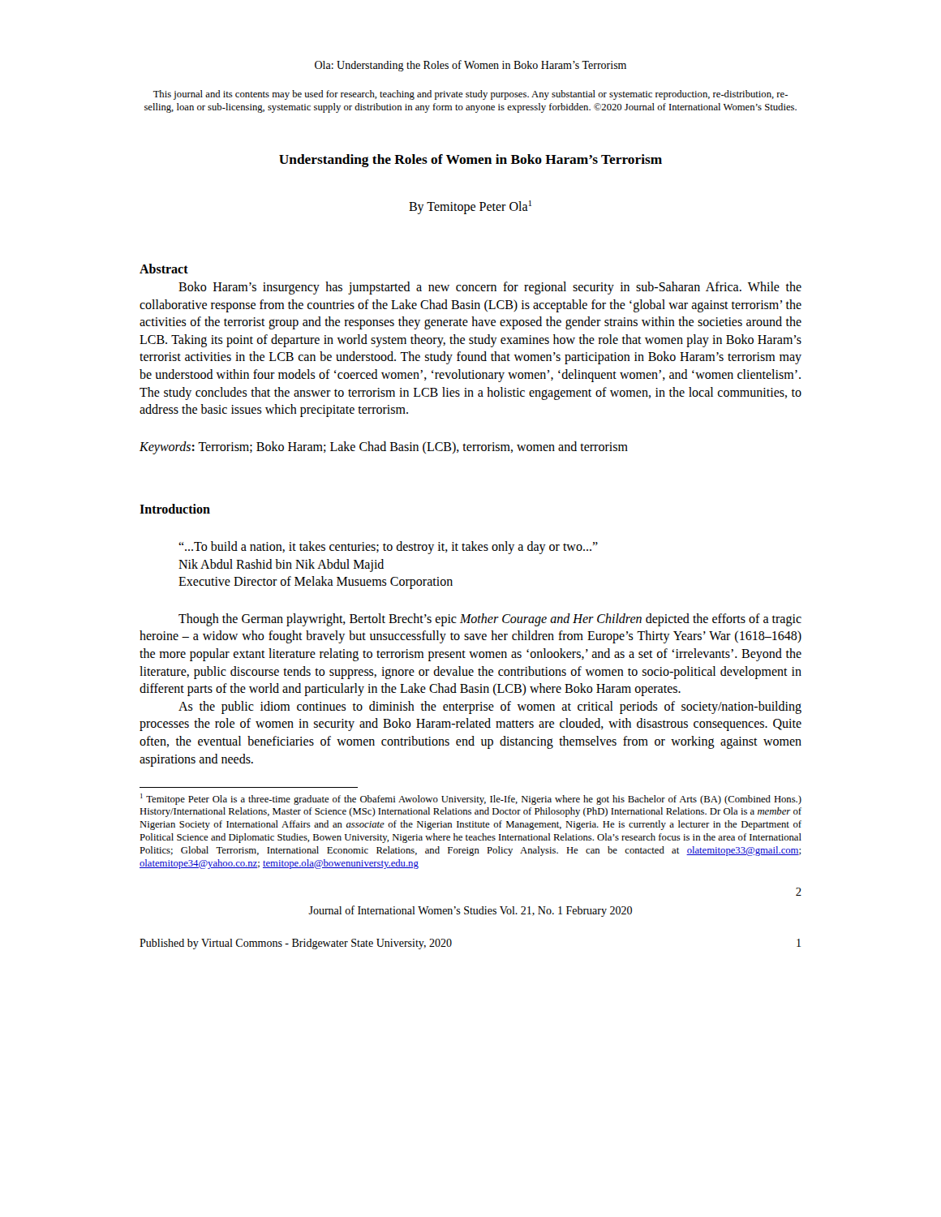Ola: Understanding the Roles of Women in Boko Haram’s Terrorism
This journal and its contents may be used for research, teaching and private study purposes. Any substantial or systematic reproduction, re-distribution, re-selling, loan or sub-licensing, systematic supply or distribution in any form to anyone is expressly forbidden. ©2020 Journal of International Women’s Studies.
Understanding the Roles of Women in Boko Haram’s Terrorism
By Temitope Peter Ola1
Abstract
Boko Haram’s insurgency has jumpstarted a new concern for regional security in sub-Saharan Africa. While the collaborative response from the countries of the Lake Chad Basin (LCB) is acceptable for the ‘global war against terrorism’ the activities of the terrorist group and the responses they generate have exposed the gender strains within the societies around the LCB. Taking its point of departure in world system theory, the study examines how the role that women play in Boko Haram’s terrorist activities in the LCB can be understood. The study found that women’s participation in Boko Haram’s terrorism may be understood within four models of ‘coerced women’, ‘revolutionary women’, ‘delinquent women’, and ‘women clientelism’. The study concludes that the answer to terrorism in LCB lies in a holistic engagement of women, in the local communities, to address the basic issues which precipitate terrorism.
Keywords: Terrorism; Boko Haram; Lake Chad Basin (LCB), terrorism, women and terrorism
Introduction
“...To build a nation, it takes centuries; to destroy it, it takes only a day or two...”
Nik Abdul Rashid bin Nik Abdul Majid
Executive Director of Melaka Musuems Corporation
Though the German playwright, Bertolt Brecht’s epic Mother Courage and Her Children depicted the efforts of a tragic heroine – a widow who fought bravely but unsuccessfully to save her children from Europe’s Thirty Years’ War (1618–1648) the more popular extant literature relating to terrorism present women as ‘onlookers,’ and as a set of ‘irrelevants’. Beyond the literature, public discourse tends to suppress, ignore or devalue the contributions of women to socio-political development in different parts of the world and particularly in the Lake Chad Basin (LCB) where Boko Haram operates.
As the public idiom continues to diminish the enterprise of women at critical periods of society/nation-building processes the role of women in security and Boko Haram-related matters are clouded, with disastrous consequences. Quite often, the eventual beneficiaries of women contributions end up distancing themselves from or working against women aspirations and needs.
1 Temitope Peter Ola is a three-time graduate of the Obafemi Awolowo University, Ile-Ife, Nigeria where he got his Bachelor of Arts (BA) (Combined Hons.) History/International Relations, Master of Science (MSc) International Relations and Doctor of Philosophy (PhD) International Relations. Dr Ola is a member of Nigerian Society of International Affairs and an associate of the Nigerian Institute of Management, Nigeria. He is currently a lecturer in the Department of Political Science and Diplomatic Studies, Bowen University, Nigeria where he teaches International Relations. Ola’s research focus is in the area of International Politics; Global Terrorism, International Economic Relations, and Foreign Policy Analysis. He can be contacted at olatemitope33@gmail.com; olatemitope34@yahoo.co.nz; temitope.ola@bowenuniversty.edu.ng
2
Journal of International Women’s Studies Vol. 21, No. 1 February 2020
Published by Virtual Commons - Bridgewater State University, 2020 1